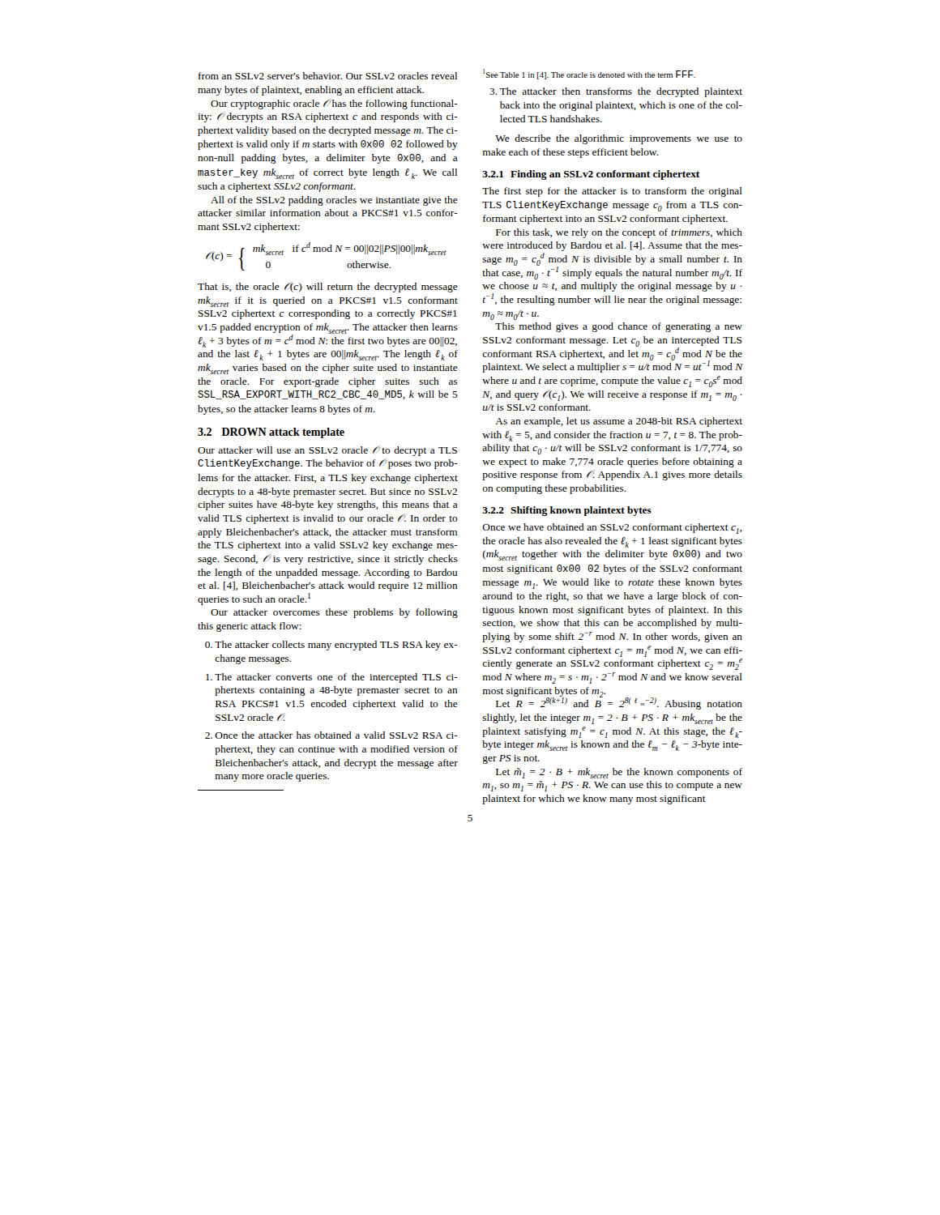from an SSLv2 server's behavior. Our SSLv2 oracles reveal many bytes of plaintext, enabling an efficient attack.
Our cryptographic oracle 𝒪 has the following functionality: 𝒪 decrypts an RSA ciphertext c and responds with ciphertext validity based on the decrypted message m. The ciphertext is valid only if m starts with 0x00 02 followed by non-null padding bytes, a delimiter byte 0x00, and a master_key mksecret of correct byte length ℓk. We call such a ciphertext SSLv2 conformant.
All of the SSLv2 padding oracles we instantiate give the attacker similar information about a PKCS#1 v1.5 conformant SSLv2 ciphertext:
𝒪(c) = {
| mk secret | if c d mod N = 00//02// PS //00// mk secret |
| 0 | otherwise. |
That is, the oracle 𝒪(c) will return the decrypted message mksecret if it is queried on a PKCS#1 v1.5 conformant SSLv2 ciphertext c corresponding to a correctly PKCS#1 v1.5 padded encryption of mksecret. The attacker then learns ℓk + 3 bytes of m = cd mod N: the first two bytes are 00||02, and the last ℓk + 1 bytes are 00||mksecret. The length ℓk of mksecret varies based on the cipher suite used to instantiate the oracle. For export-grade cipher suites such as SSL_RSA_EXPORT_WITH_RC2_CBC_40_MD5, k will be 5 bytes, so the attacker learns 8 bytes of m.
3.2 DROWN attack template
Our attacker will use an SSLv2 oracle 𝒪 to decrypt a TLS ClientKeyExchange. The behavior of 𝒪 poses two problems for the attacker. First, a TLS key exchange ciphertext decrypts to a 48-byte premaster secret. But since no SSLv2 cipher suites have 48-byte key strengths, this means that a valid TLS ciphertext is invalid to our oracle 𝒪. In order to apply Bleichenbacher's attack, the attacker must transform the TLS ciphertext into a valid SSLv2 key exchange message. Second, 𝒪 is very restrictive, since it strictly checks the length of the unpadded message. According to Bardou et al. [4], Bleichenbacher's attack would require 12 million queries to such an oracle.1
Our attacker overcomes these problems by following this generic attack flow:
The attacker collects many encrypted TLS RSA key exchange messages.
The attacker converts one of the intercepted TLS ciphertexts containing a 48-byte premaster secret to an RSA PKCS#1 v1.5 encoded ciphertext valid to the SSLv2 oracle 𝒪.
Once the attacker has obtained a valid SSLv2 RSA ciphertext, they can continue with a modified version of Bleichenbacher's attack, and decrypt the message after many more oracle queries.
1See Table 1 in [4]. The oracle is denoted with the term FFF.
The attacker then transforms the decrypted plaintext back into the original plaintext, which is one of the collected TLS handshakes.
We describe the algorithmic improvements we use to make each of these steps efficient below.
3.2.1 Finding an SSLv2 conformant ciphertext
The first step for the attacker is to transform the original TLS ClientKeyExchange message c0 from a TLS conformant ciphertext into an SSLv2 conformant ciphertext.
For this task, we rely on the concept of trimmers, which were introduced by Bardou et al. [4]. Assume that the message m0 = c0d mod N is divisible by a small number t. In that case, m0 · t−1 simply equals the natural number m0/t. If we choose u ≈ t, and multiply the original message by u · t−1, the resulting number will lie near the original message: m0 ≈ m0/t · u.
This method gives a good chance of generating a new SSLv2 conformant message. Let c0 be an intercepted TLS conformant RSA ciphertext, and let m0 = c0d mod N be the plaintext. We select a multiplier s = u/t mod N = ut−1 mod N where u and t are coprime, compute the value c1 = c0se mod N, and query 𝒪(c1). We will receive a response if m1 = m0 · u/t is SSLv2 conformant.
As an example, let us assume a 2048-bit RSA ciphertext with ℓk = 5, and consider the fraction u = 7, t = 8. The probability that c0 · u/t will be SSLv2 conformant is 1/7,774, so we expect to make 7,774 oracle queries before obtaining a positive response from 𝒪. Appendix A.1 gives more details on computing these probabilities.
3.2.2 Shifting known plaintext bytes
Once we have obtained an SSLv2 conformant ciphertext c1, the oracle has also revealed the ℓk + 1 least significant bytes (mksecret together with the delimiter byte 0x00) and two most significant 0x00 02 bytes of the SSLv2 conformant message m1. We would like to rotate these known bytes around to the right, so that we have a large block of contiguous known most significant bytes of plaintext. In this section, we show that this can be accomplished by multiplying by some shift 2−r mod N. In other words, given an SSLv2 conformant ciphertext c1 = m1e mod N, we can efficiently generate an SSLv2 conformant ciphertext c2 = m2e mod N where m2 = s · m1 · 2−r mod N and we know several most significant bytes of m2.
Let R = 28(k+1) and B = 28(ℓm−2). Abusing notation slightly, let the integer m1 = 2 · B + PS · R + mksecret be the plaintext satisfying m1e = c1 mod N. At this stage, the ℓk-byte integer mksecret is known and the ℓm − ℓk − 3-byte integer PS is not.
Let m̃1 = 2 · B + mksecret be the known components of m1, so m1 = m̃1 + PS · R. We can use this to compute a new plaintext for which we know many most significant
5